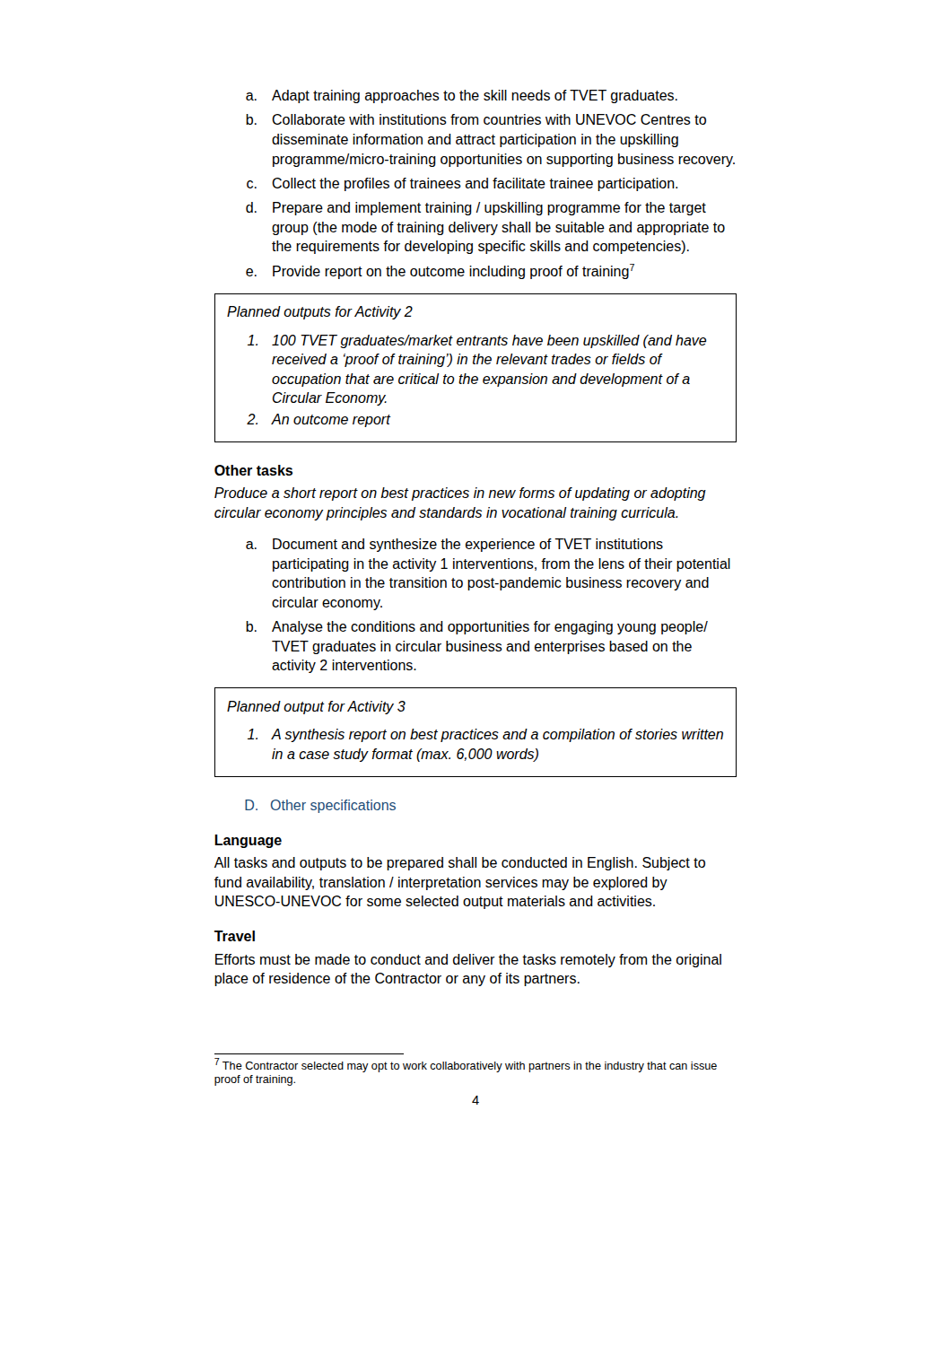Adapt training approaches to the skill needs of TVET graduates.
Collaborate with institutions from countries with UNEVOC Centres to disseminate information and attract participation in the upskilling programme/micro-training opportunities on supporting business recovery.
Collect the profiles of trainees and facilitate trainee participation.
Prepare and implement training / upskilling programme for the target group (the mode of training delivery shall be suitable and appropriate to the requirements for developing specific skills and competencies).
Provide report on the outcome including proof of training7
Planned outputs for Activity 2
100 TVET graduates/market entrants have been upskilled (and have received a ‘proof of training’) in the relevant trades or fields of occupation that are critical to the expansion and development of a Circular Economy.
An outcome report
Other tasks
Produce a short report on best practices in new forms of updating or adopting circular economy principles and standards in vocational training curricula.
Document and synthesize the experience of TVET institutions participating in the activity 1 interventions, from the lens of their potential contribution in the transition to post-pandemic business recovery and circular economy.
Analyse the conditions and opportunities for engaging young people/ TVET graduates in circular business and enterprises based on the activity 2 interventions.
Planned output for Activity 3
A synthesis report on best practices and a compilation of stories written in a case study format (max. 6,000 words)
D. Other specifications
Language
All tasks and outputs to be prepared shall be conducted in English. Subject to fund availability, translation / interpretation services may be explored by UNESCO-UNEVOC for some selected output materials and activities.
Travel
Efforts must be made to conduct and deliver the tasks remotely from the original place of residence of the Contractor or any of its partners.
7 The Contractor selected may opt to work collaboratively with partners in the industry that can issue proof of training.
4